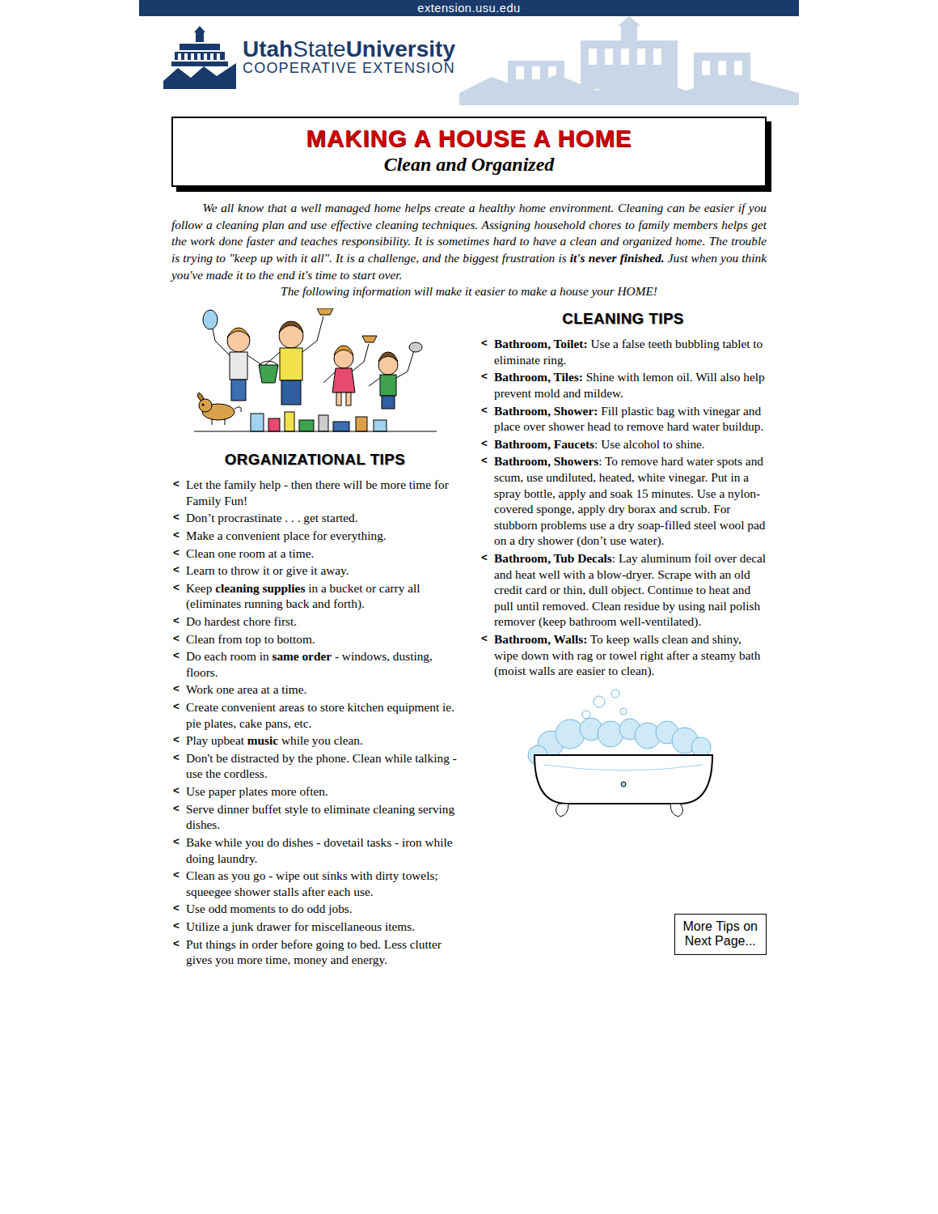extension.usu.edu
Utah StateUniversity
COOPERATIVE EXTENSION
MAKING A HOUSE A HOME
Clean and Organized
We all know that a well managed home helps create a healthy home environment. Cleaning can be easier if you follow a cleaning plan and use effective cleaning techniques. Assigning household chores to family members helps get the work done faster and teaches responsibility. It is sometimes hard to have a clean and organized home. The trouble is trying to "keep up with it all". It is a challenge, and the biggest frustration is it's never finished. Just when you think you've made it to the end it's time to start over.
The following information will make it easier to make a house your HOME!
ORGANIZATIONAL TIPS
Let the family help - then there will be more time for Family Fun!
Don’t procrastinate . . . get started.
Make a convenient place for everything.
Clean one room at a time.
Learn to throw it or give it away.
Keep cleaning supplies in a bucket or carry all (eliminates running back and forth).
Do hardest chore first.
Clean from top to bottom.
Do each room in same order - windows, dusting, floors.
Work one area at a time.
Create convenient areas to store kitchen equipment ie. pie plates, cake pans, etc.
Play upbeat music while you clean.
Don't be distracted by the phone. Clean while talking - use the cordless.
Use paper plates more often.
Serve dinner buffet style to eliminate cleaning serving dishes.
Bake while you do dishes - dovetail tasks - iron while doing laundry.
Clean as you go - wipe out sinks with dirty towels; squeegee shower stalls after each use.
Use odd moments to do odd jobs.
Utilize a junk drawer for miscellaneous items.
Put things in order before going to bed. Less clutter gives you more time, money and energy.
CLEANING TIPS
Bathroom, Toilet: Use a false teeth bubbling tablet to eliminate ring.
Bathroom, Tiles: Shine with lemon oil. Will also help prevent mold and mildew.
Bathroom, Shower: Fill plastic bag with vinegar and place over shower head to remove hard water buildup.
Bathroom, Faucets: Use alcohol to shine.
Bathroom, Showers: To remove hard water spots and scum, use undiluted, heated, white vinegar. Put in a spray bottle, apply and soak 15 minutes. Use a nylon-covered sponge, apply dry borax and scrub. For stubborn problems use a dry soap-filled steel wool pad on a dry shower (don’t use water).
Bathroom, Tub Decals: Lay aluminum foil over decal and heat well with a blow-dryer. Scrape with an old credit card or thin, dull object. Continue to heat and pull until removed. Clean residue by using nail polish remover (keep bathroom well-ventilated).
Bathroom, Walls: To keep walls clean and shiny, wipe down with rag or towel right after a steamy bath (moist walls are easier to clean).
More Tips on
Next Page...